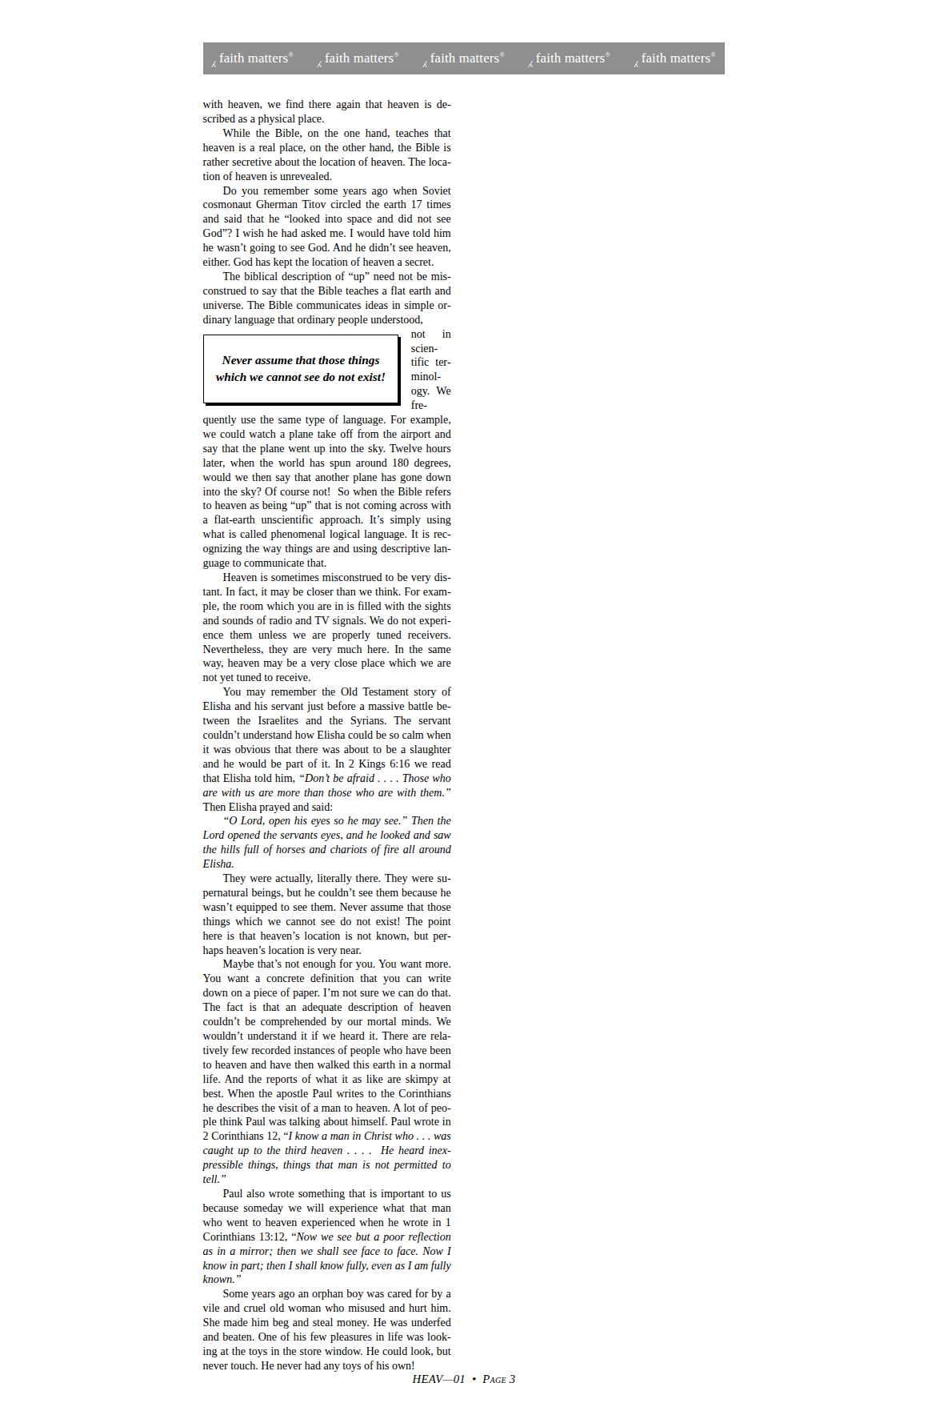⁁faith matters® ⁁faith matters® ⁁faith matters® ⁁faith matters® ⁁faith matters®
with heaven, we find there again that heaven is described as a physical place.
While the Bible, on the one hand, teaches that heaven is a real place, on the other hand, the Bible is rather secretive about the location of heaven. The location of heaven is unrevealed.
Do you remember some years ago when Soviet cosmonaut Gherman Titov circled the earth 17 times and said that he “looked into space and did not see God”? I wish he had asked me. I would have told him he wasn’t going to see God. And he didn’t see heaven, either. God has kept the location of heaven a secret.
The biblical description of “up” need not be misconstrued to say that the Bible teaches a flat earth and universe. The Bible communicates ideas in simple ordinary language that ordinary people understood,
Never assume that those things which we cannot see do not exist!
not in scientific terminology. We frequently use the same type of language. For example, we could watch a plane take off from the airport and say that the plane went up into the sky. Twelve hours later, when the world has spun around 180 degrees, would we then say that another plane has gone down into the sky? Of course not! So when the Bible refers to heaven as being “up” that is not coming across with a flat-earth unscientific approach. It’s simply using what is called phenomenal logical language. It is recognizing the way things are and using descriptive language to communicate that.
Heaven is sometimes misconstrued to be very distant. In fact, it may be closer than we think. For example, the room which you are in is filled with the sights and sounds of radio and TV signals. We do not experience them unless we are properly tuned receivers. Nevertheless, they are very much here. In the same way, heaven may be a very close place which we are not yet tuned to receive.
You may remember the Old Testament story of Elisha and his servant just before a massive battle between the Israelites and the Syrians. The servant couldn’t understand how Elisha could be so calm when it was obvious that there was about to be a slaughter and he would be part of it. In 2 Kings 6:16 we read that Elisha told him, “Don’t be afraid . . . . Those who are with us are more than those who are with them.” Then Elisha prayed and said:
“O Lord, open his eyes so he may see.” Then the Lord opened the servants eyes, and he looked and saw the hills full of horses and chariots of fire all around Elisha.
They were actually, literally there. They were supernatural beings, but he couldn’t see them because he wasn’t equipped to see them. Never assume that those things which we cannot see do not exist! The point here is that heaven’s location is not known, but perhaps heaven’s location is very near.
Maybe that’s not enough for you. You want more. You want a concrete definition that you can write down on a piece of paper. I’m not sure we can do that. The fact is that an adequate description of heaven couldn’t be comprehended by our mortal minds. We wouldn’t understand it if we heard it. There are relatively few recorded instances of people who have been to heaven and have then walked this earth in a normal life. And the reports of what it as like are skimpy at best. When the apostle Paul writes to the Corinthians he describes the visit of a man to heaven. A lot of people think Paul was talking about himself. Paul wrote in 2 Corinthians 12, “I know a man in Christ who . . . was caught up to the third heaven . . . . He heard inexpressible things, things that man is not permitted to tell.”
Paul also wrote something that is important to us because someday we will experience what that man who went to heaven experienced when he wrote in 1 Corinthians 13:12, “Now we see but a poor reflection as in a mirror; then we shall see face to face. Now I know in part; then I shall know fully, even as I am fully known.”
Some years ago an orphan boy was cared for by a vile and cruel old woman who misused and hurt him. She made him beg and steal money. He was underfed and beaten. One of his few pleasures in life was looking at the toys in the store window. He could look, but never touch. He never had any toys of his own!
HEAV—01 • Page 3